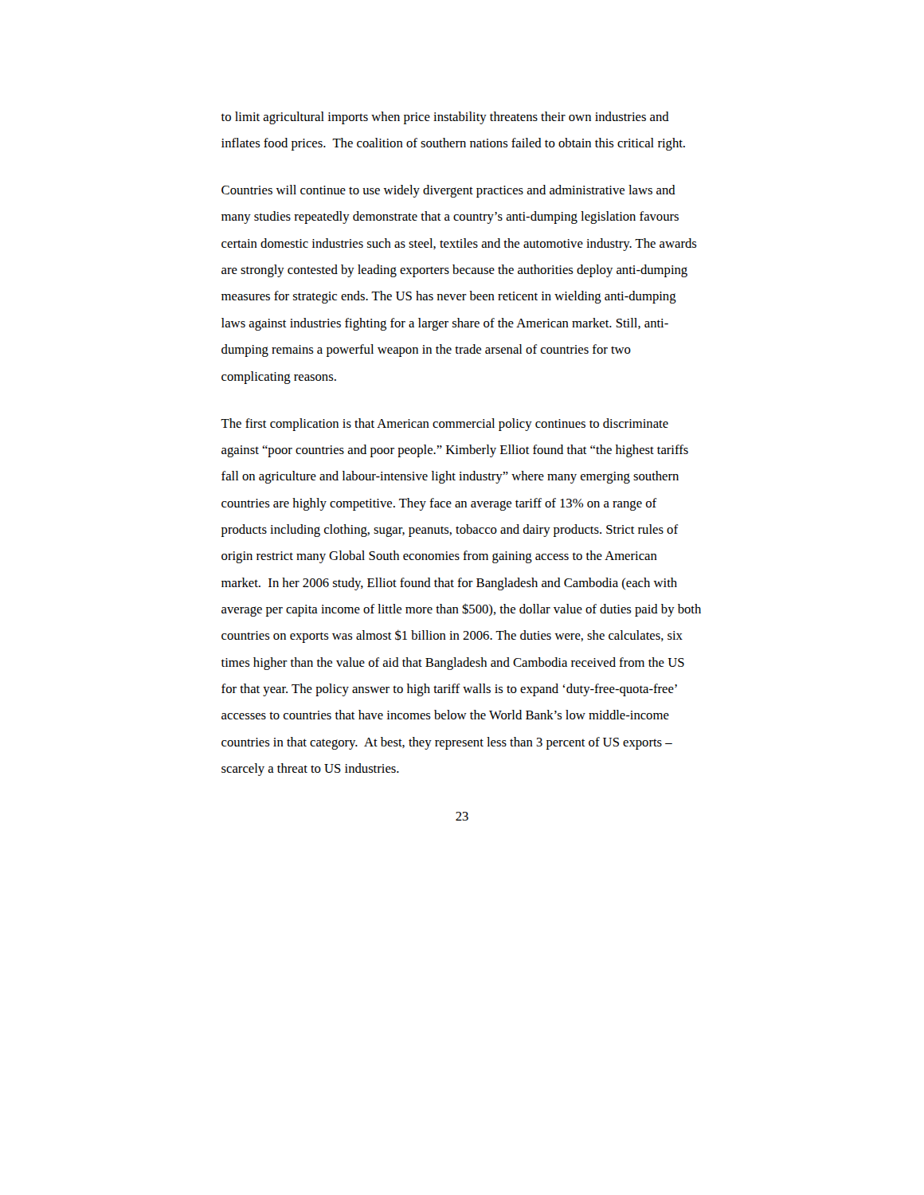to limit agricultural imports when price instability threatens their own industries and inflates food prices. The coalition of southern nations failed to obtain this critical right.
Countries will continue to use widely divergent practices and administrative laws and many studies repeatedly demonstrate that a country’s anti-dumping legislation favours certain domestic industries such as steel, textiles and the automotive industry. The awards are strongly contested by leading exporters because the authorities deploy anti-dumping measures for strategic ends. The US has never been reticent in wielding anti-dumping laws against industries fighting for a larger share of the American market. Still, anti-dumping remains a powerful weapon in the trade arsenal of countries for two complicating reasons.
The first complication is that American commercial policy continues to discriminate against “poor countries and poor people.” Kimberly Elliot found that “the highest tariffs fall on agriculture and labour-intensive light industry” where many emerging southern countries are highly competitive. They face an average tariff of 13% on a range of products including clothing, sugar, peanuts, tobacco and dairy products. Strict rules of origin restrict many Global South economies from gaining access to the American market. In her 2006 study, Elliot found that for Bangladesh and Cambodia (each with average per capita income of little more than $500), the dollar value of duties paid by both countries on exports was almost $1 billion in 2006. The duties were, she calculates, six times higher than the value of aid that Bangladesh and Cambodia received from the US for that year. The policy answer to high tariff walls is to expand ‘duty-free-quota-free’ accesses to countries that have incomes below the World Bank’s low middle-income countries in that category. At best, they represent less than 3 percent of US exports – scarcely a threat to US industries.
23